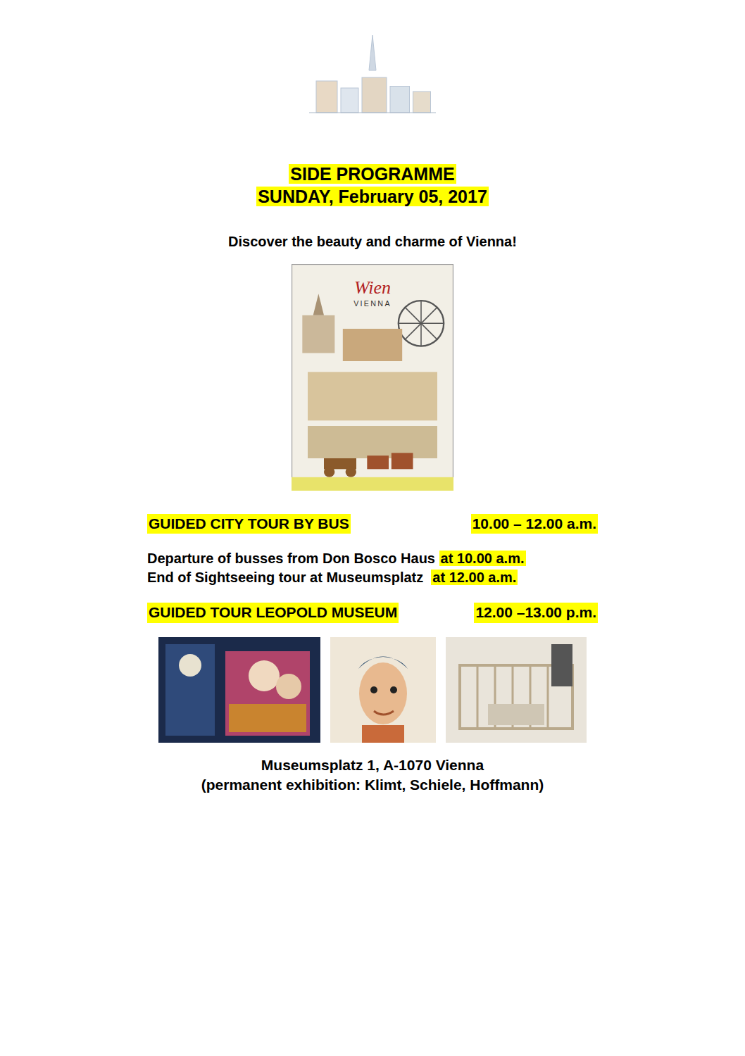SIDE PROGRAMME
SUNDAY, February 05, 2017
Discover the beauty and charme of Vienna!
GUIDED CITY TOUR BY BUS 10.00 – 12.00 a.m.
Departure of busses from Don Bosco Haus at 10.00 a.m. End of Sightseeing tour at Museumsplatz at 12.00 a.m.
GUIDED TOUR LEOPOLD MUSEUM 12.00 –13.00 p.m.
Museumsplatz 1, A-1070 Vienna (permanent exhibition: Klimt, Schiele, Hoffmann)